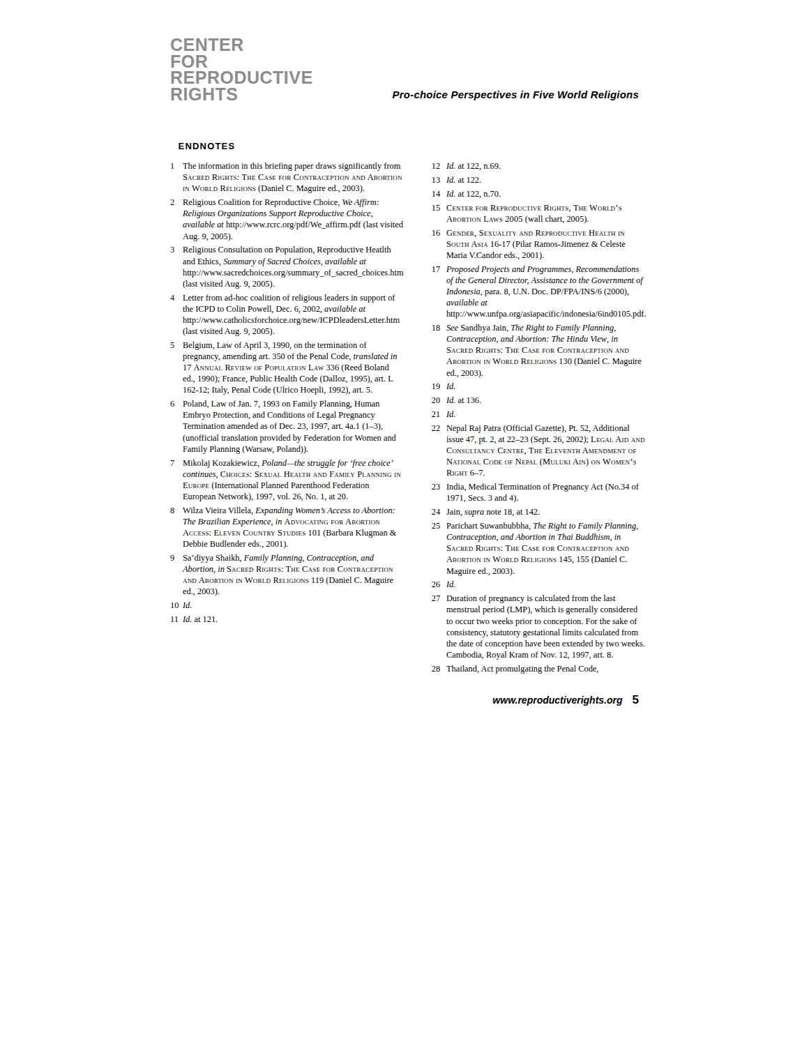Center for Reproductive Rights
Pro-choice Perspectives in Five World Religions
ENDNOTES
1 The information in this briefing paper draws significantly from Sacred Rights: The Case for Contraception and Abortion in World Religions (Daniel C. Maguire ed., 2003).
2 Religious Coalition for Reproductive Choice, We Affirm: Religious Organizations Support Reproductive Choice, available at http://www.rcrc.org/pdf/We_affirm.pdf (last visited Aug. 9, 2005).
3 Religious Consultation on Population, Reproductive Heatlth and Ethics, Summary of Sacred Choices, available at http://www.sacredchoices.org/summary_of_sacred_choices.htm (last visited Aug. 9, 2005).
4 Letter from ad-hoc coalition of religious leaders in support of the ICPD to Colin Powell, Dec. 6, 2002, available at http://www.catholicsforchoice.org/new/ICPDleadersLetter.htm (last visited Aug. 9, 2005).
5 Belgium, Law of April 3, 1990, on the termination of pregnancy, amending art. 350 of the Penal Code, translated in 17 Annual Review of Population Law 336 (Reed Boland ed., 1990); France, Public Health Code (Dalloz, 1995), art. L 162-12; Italy, Penal Code (Ulrico Hoepli, 1992), art. 5.
6 Poland, Law of Jan. 7, 1993 on Family Planning, Human Embryo Protection, and Conditions of Legal Pregnancy Termination amended as of Dec. 23, 1997, art. 4a.1 (1–3), (unofficial translation provided by Federation for Women and Family Planning (Warsaw, Poland)).
7 Mikolaj Kozakiewicz, Poland—the struggle for ‘free choice’ continues, Choices: Sexual Health and Family Planning in Europe (International Planned Parenthood Federation European Network), 1997, vol. 26, No. 1, at 20.
8 Wilza Vieira Villela, Expanding Women’s Access to Abortion: The Brazilian Experience, in Advocating for Abortion Access: Eleven Country Studies 101 (Barbara Klugman & Debbie Budlender eds., 2001).
9 Sa’diyya Shaikh, Family Planning, Contraception, and Abortion, in Sacred Rights: The Case for Contraception and Abortion in World Religions 119 (Daniel C. Maguire ed., 2003).
10 Id.
11 Id. at 121.
12 Id. at 122, n.69.
13 Id. at 122.
14 Id. at 122, n.70.
15 Center for Reproductive Rights, The World’s Abortion Laws 2005 (wall chart, 2005).
16 Gender, Sexuality and Reproductive Health in South Asia 16-17 (Pilar Ramos-Jimenez & Celeste Maria V.Candor eds., 2001).
17 Proposed Projects and Programmes, Recommendations of the General Director, Assistance to the Government of Indonesia, para. 8, U.N. Doc. DP/FPA/INS/6 (2000), available at http://www.unfpa.org/asiapacific/indonesia/6ind0105.pdf.
18 See Sandhya Jain, The Right to Family Planning, Contraception, and Abortion: The Hindu View, in Sacred Rights: The Case for Contraception and Abortion in World Religions 130 (Daniel C. Maguire ed., 2003).
19 Id.
20 Id. at 136.
21 Id.
22 Nepal Raj Patra (Official Gazette), Pt. 52, Additional issue 47, pt. 2, at 22–23 (Sept. 26, 2002); Legal Aid and Consultancy Centre, The Eleventh Amendment of National Code of Nepal (Muluki Ain) on Women’s Right 6–7.
23 India, Medical Termination of Pregnancy Act (No.34 of 1971, Secs. 3 and 4).
24 Jain, supra note 18, at 142.
25 Parichart Suwanbubbha, The Right to Family Planning, Contraception, and Abortion in Thai Buddhism, in Sacred Rights: The Case for Contraception and Abortion in World Religions 145, 155 (Daniel C. Maguire ed., 2003).
26 Id.
27 Duration of pregnancy is calculated from the last menstrual period (LMP), which is generally considered to occur two weeks prior to conception. For the sake of consistency, statutory gestational limits calculated from the date of conception have been extended by two weeks. Cambodia, Royal Kram of Nov. 12, 1997, art. 8.
28 Thailand, Act promulgating the Penal Code,
www.reproductiverights.org 5